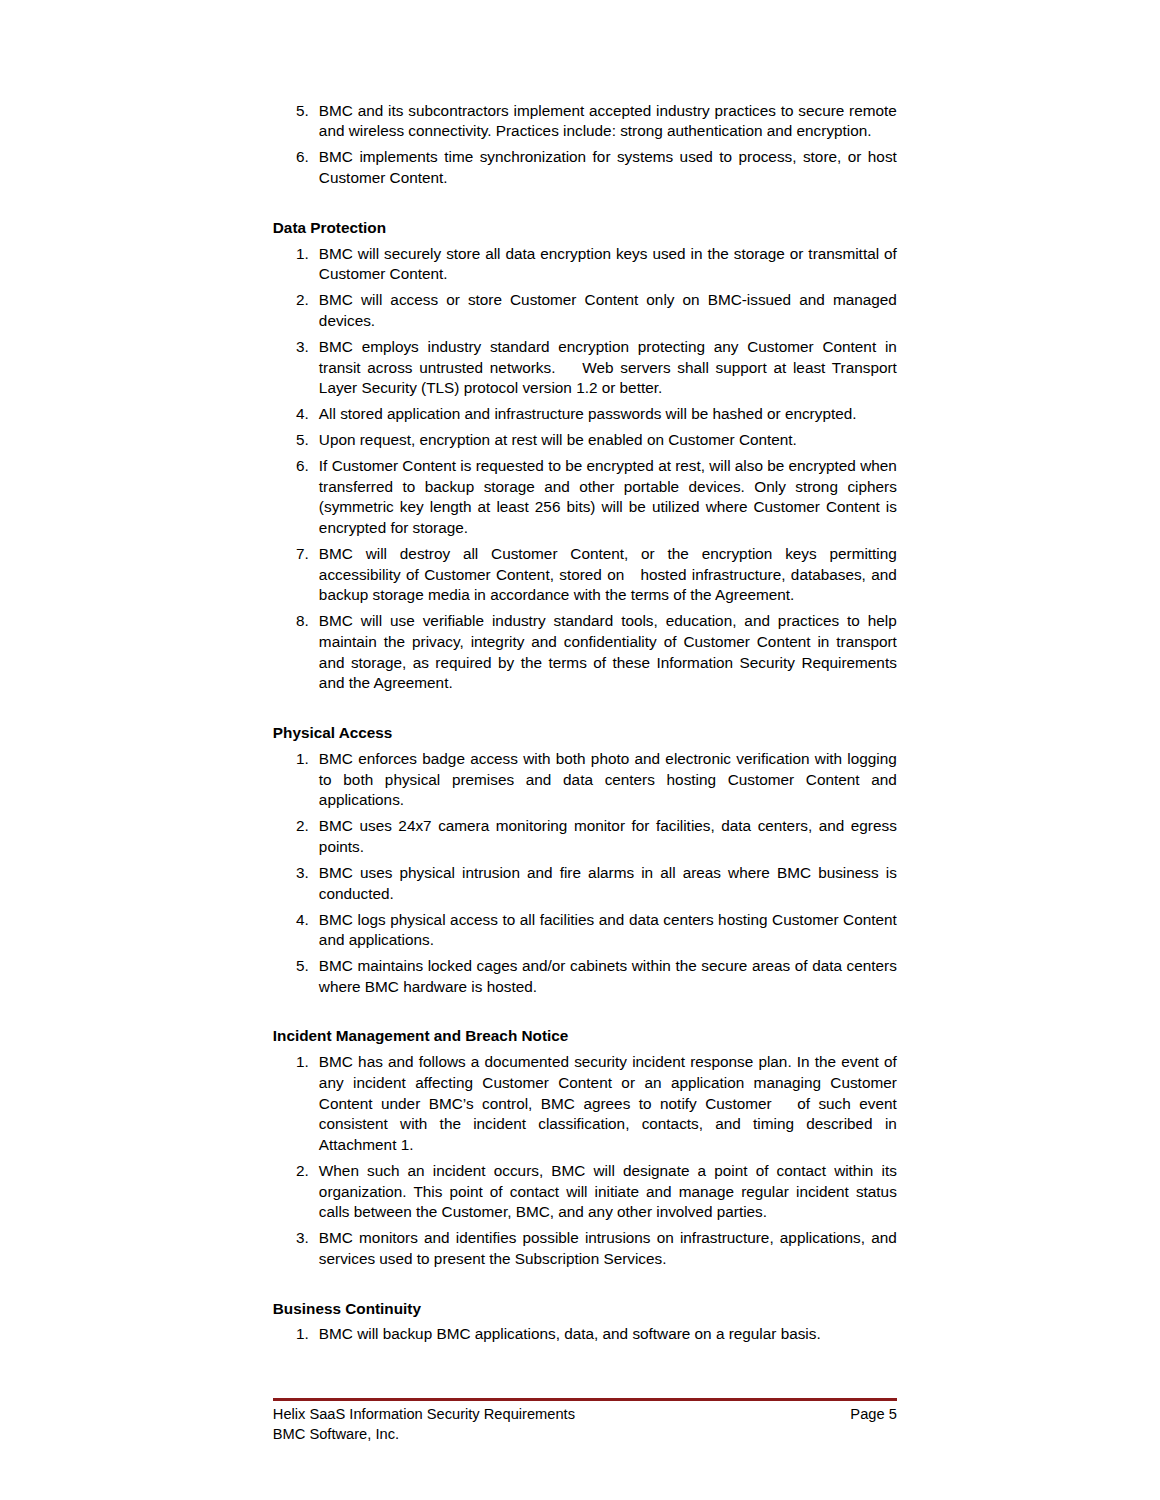BMC and its subcontractors implement accepted industry practices to secure remote and wireless connectivity. Practices include: strong authentication and encryption.
BMC implements time synchronization for systems used to process, store, or host Customer Content.
Data Protection
BMC will securely store all data encryption keys used in the storage or transmittal of Customer Content.
BMC will access or store Customer Content only on BMC-issued and managed devices.
BMC employs industry standard encryption protecting any Customer Content in transit across untrusted networks. Web servers shall support at least Transport Layer Security (TLS) protocol version 1.2 or better.
All stored application and infrastructure passwords will be hashed or encrypted.
Upon request, encryption at rest will be enabled on Customer Content.
If Customer Content is requested to be encrypted at rest, will also be encrypted when transferred to backup storage and other portable devices. Only strong ciphers (symmetric key length at least 256 bits) will be utilized where Customer Content is encrypted for storage.
BMC will destroy all Customer Content, or the encryption keys permitting accessibility of Customer Content, stored on hosted infrastructure, databases, and backup storage media in accordance with the terms of the Agreement.
BMC will use verifiable industry standard tools, education, and practices to help maintain the privacy, integrity and confidentiality of Customer Content in transport and storage, as required by the terms of these Information Security Requirements and the Agreement.
Physical Access
BMC enforces badge access with both photo and electronic verification with logging to both physical premises and data centers hosting Customer Content and applications.
BMC uses 24x7 camera monitoring monitor for facilities, data centers, and egress points.
BMC uses physical intrusion and fire alarms in all areas where BMC business is conducted.
BMC logs physical access to all facilities and data centers hosting Customer Content and applications.
BMC maintains locked cages and/or cabinets within the secure areas of data centers where BMC hardware is hosted.
Incident Management and Breach Notice
BMC has and follows a documented security incident response plan. In the event of any incident affecting Customer Content or an application managing Customer Content under BMC’s control, BMC agrees to notify Customer of such event consistent with the incident classification, contacts, and timing described in Attachment 1.
When such an incident occurs, BMC will designate a point of contact within its organization. This point of contact will initiate and manage regular incident status calls between the Customer, BMC, and any other involved parties.
BMC monitors and identifies possible intrusions on infrastructure, applications, and services used to present the Subscription Services.
Business Continuity
BMC will backup BMC applications, data, and software on a regular basis.
Helix SaaS Information Security Requirements
Page 5
BMC Software, Inc.